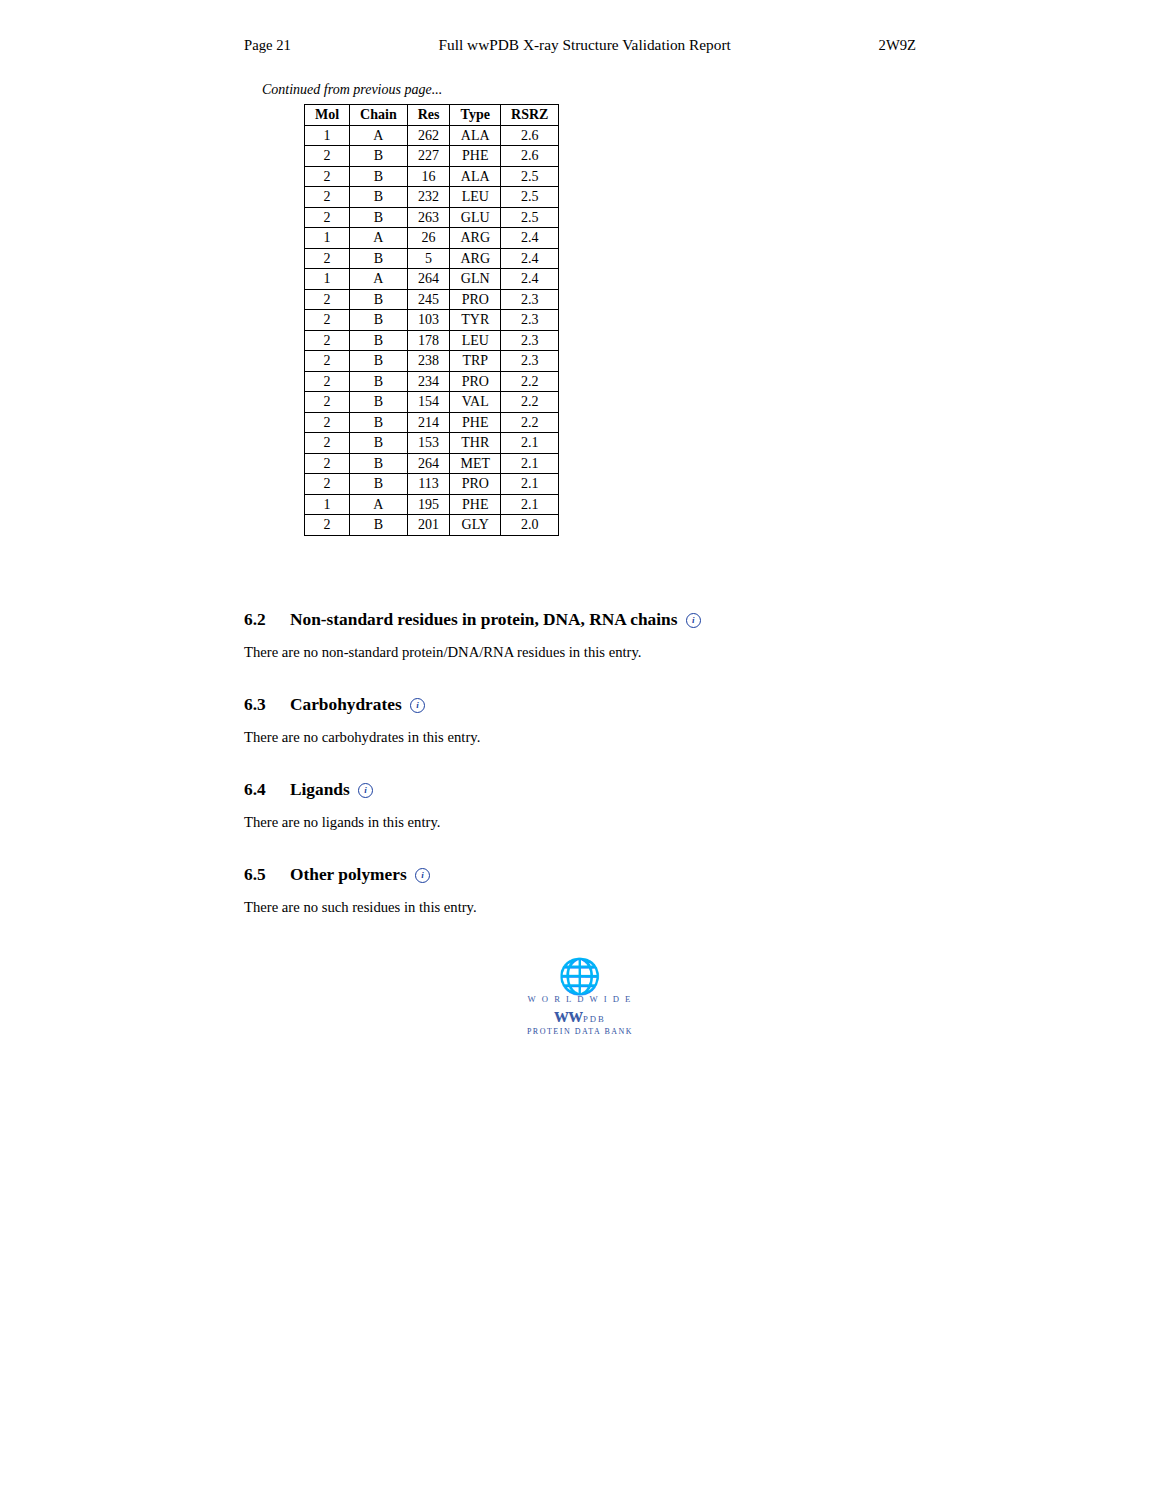Page 21
Full wwPDB X-ray Structure Validation Report
2W9Z
Continued from previous page...
| Mol | Chain | Res | Type | RSRZ |
| --- | --- | --- | --- | --- |
| 1 | A | 262 | ALA | 2.6 |
| 2 | B | 227 | PHE | 2.6 |
| 2 | B | 16 | ALA | 2.5 |
| 2 | B | 232 | LEU | 2.5 |
| 2 | B | 263 | GLU | 2.5 |
| 1 | A | 26 | ARG | 2.4 |
| 2 | B | 5 | ARG | 2.4 |
| 1 | A | 264 | GLN | 2.4 |
| 2 | B | 245 | PRO | 2.3 |
| 2 | B | 103 | TYR | 2.3 |
| 2 | B | 178 | LEU | 2.3 |
| 2 | B | 238 | TRP | 2.3 |
| 2 | B | 234 | PRO | 2.2 |
| 2 | B | 154 | VAL | 2.2 |
| 2 | B | 214 | PHE | 2.2 |
| 2 | B | 153 | THR | 2.1 |
| 2 | B | 264 | MET | 2.1 |
| 2 | B | 113 | PRO | 2.1 |
| 1 | A | 195 | PHE | 2.1 |
| 2 | B | 201 | GLY | 2.0 |
6.2 Non-standard residues in protein, DNA, RNA chains i
There are no non-standard protein/DNA/RNA residues in this entry.
6.3 Carbohydrates i
There are no carbohydrates in this entry.
6.4 Ligands i
There are no ligands in this entry.
6.5 Other polymers i
There are no such residues in this entry.
🌐
W O R L D W I D E
ww PDB
PROTEIN DATA BANK